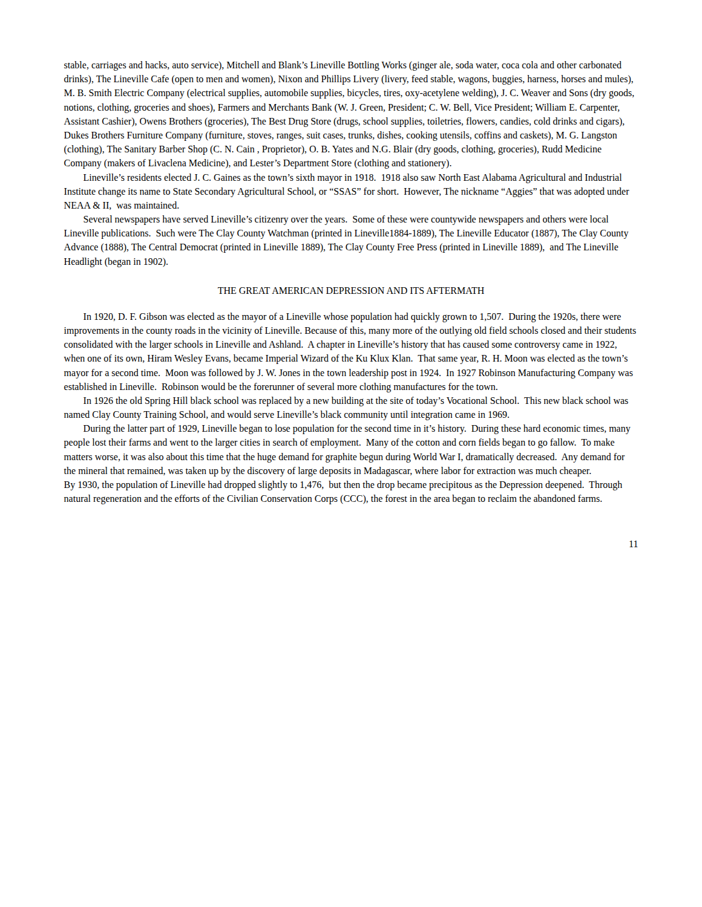stable, carriages and hacks, auto service), Mitchell and Blank’s Lineville Bottling Works (ginger ale, soda water, coca cola and other carbonated drinks), The Lineville Cafe (open to men and women), Nixon and Phillips Livery (livery, feed stable, wagons, buggies, harness, horses and mules), M. B. Smith Electric Company (electrical supplies, automobile supplies, bicycles, tires, oxy-acetylene welding), J. C. Weaver and Sons (dry goods, notions, clothing, groceries and shoes), Farmers and Merchants Bank (W. J. Green, President; C. W. Bell, Vice President; William E. Carpenter, Assistant Cashier), Owens Brothers (groceries), The Best Drug Store (drugs, school supplies, toiletries, flowers, candies, cold drinks and cigars), Dukes Brothers Furniture Company (furniture, stoves, ranges, suit cases, trunks, dishes, cooking utensils, coffins and caskets), M. G. Langston (clothing), The Sanitary Barber Shop (C. N. Cain , Proprietor), O. B. Yates and N.G. Blair (dry goods, clothing, groceries), Rudd Medicine Company (makers of Livaclena Medicine), and Lester’s Department Store (clothing and stationery).
Lineville’s residents elected J. C. Gaines as the town’s sixth mayor in 1918. 1918 also saw North East Alabama Agricultural and Industrial Institute change its name to State Secondary Agricultural School, or “SSAS” for short. However, The nickname “Aggies” that was adopted under NEAA & II, was maintained.
Several newspapers have served Lineville’s citizenry over the years. Some of these were countywide newspapers and others were local Lineville publications. Such were The Clay County Watchman (printed in Lineville1884-1889), The Lineville Educator (1887), The Clay County Advance (1888), The Central Democrat (printed in Lineville 1889), The Clay County Free Press (printed in Lineville 1889), and The Lineville Headlight (began in 1902).
THE GREAT AMERICAN DEPRESSION AND ITS AFTERMATH
In 1920, D. F. Gibson was elected as the mayor of a Lineville whose population had quickly grown to 1,507. During the 1920s, there were improvements in the county roads in the vicinity of Lineville. Because of this, many more of the outlying old field schools closed and their students consolidated with the larger schools in Lineville and Ashland. A chapter in Lineville’s history that has caused some controversy came in 1922, when one of its own, Hiram Wesley Evans, became Imperial Wizard of the Ku Klux Klan. That same year, R. H. Moon was elected as the town’s mayor for a second time. Moon was followed by J. W. Jones in the town leadership post in 1924. In 1927 Robinson Manufacturing Company was established in Lineville. Robinson would be the forerunner of several more clothing manufactures for the town.
In 1926 the old Spring Hill black school was replaced by a new building at the site of today’s Vocational School. This new black school was named Clay County Training School, and would serve Lineville’s black community until integration came in 1969.
During the latter part of 1929, Lineville began to lose population for the second time in it’s history. During these hard economic times, many people lost their farms and went to the larger cities in search of employment. Many of the cotton and corn fields began to go fallow. To make matters worse, it was also about this time that the huge demand for graphite begun during World War I, dramatically decreased. Any demand for the mineral that remained, was taken up by the discovery of large deposits in Madagascar, where labor for extraction was much cheaper.
By 1930, the population of Lineville had dropped slightly to 1,476, but then the drop became precipitous as the Depression deepened. Through natural regeneration and the efforts of the Civilian Conservation Corps (CCC), the forest in the area began to reclaim the abandoned farms.
11